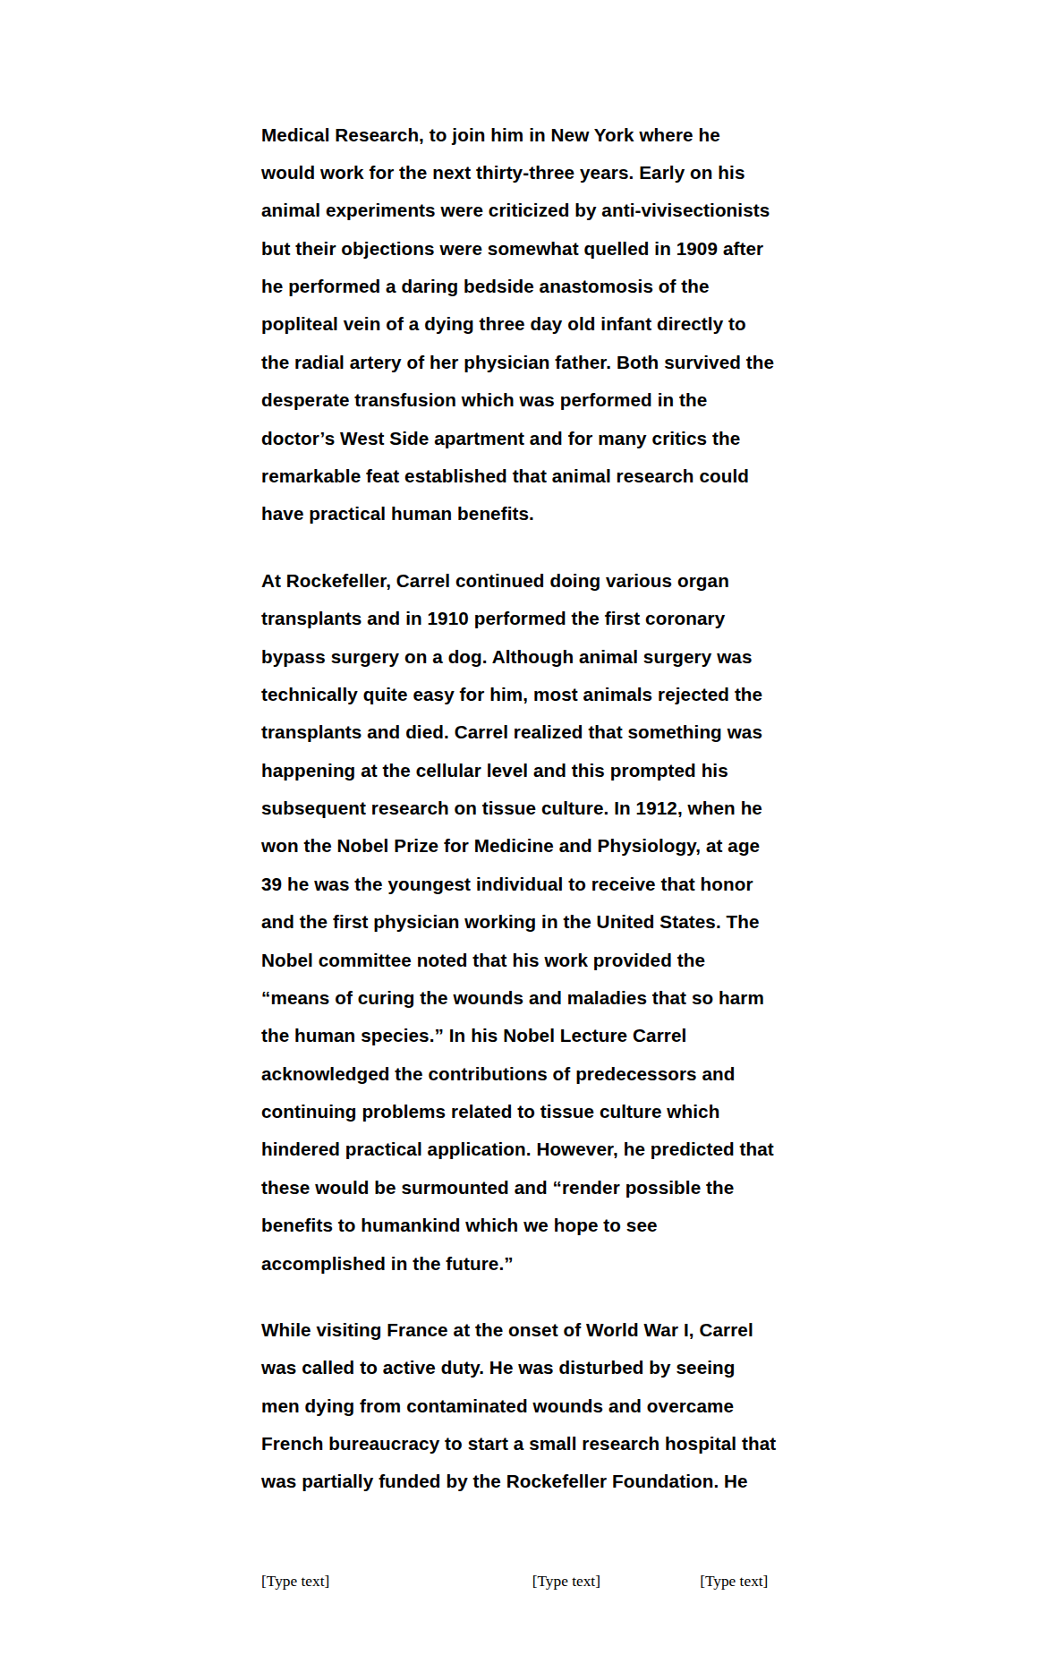Medical Research, to join him in New York where he would work for the next thirty-three years. Early on his animal experiments were criticized by anti-vivisectionists but their objections were somewhat quelled in 1909 after he performed a daring bedside anastomosis of the popliteal vein of a dying three day old infant directly to the radial artery of her physician father. Both survived the desperate transfusion which was performed in the doctor’s West Side apartment and for many critics the remarkable feat established that animal research could have practical human benefits.
At Rockefeller, Carrel continued doing various organ transplants and in 1910 performed the first coronary bypass surgery on a dog. Although animal surgery was technically quite easy for him, most animals rejected the transplants and died. Carrel realized that something was happening at the cellular level and this prompted his subsequent research on tissue culture. In 1912, when he won the Nobel Prize for Medicine and Physiology, at age 39 he was the youngest individual to receive that honor and the first physician working in the United States. The Nobel committee noted that his work provided the “means of curing the wounds and maladies that so harm the human species.” In his Nobel Lecture Carrel acknowledged the contributions of predecessors and continuing problems related to tissue culture which hindered practical application. However, he predicted that these would be surmounted and “render possible the benefits to humankind which we hope to see accomplished in the future.”
While visiting France at the onset of World War I, Carrel was called to active duty. He was disturbed by seeing men dying from contaminated wounds and overcame French bureaucracy to start a small research hospital that was partially funded by the Rockefeller Foundation. He
[Type text] [Type text] [Type text]